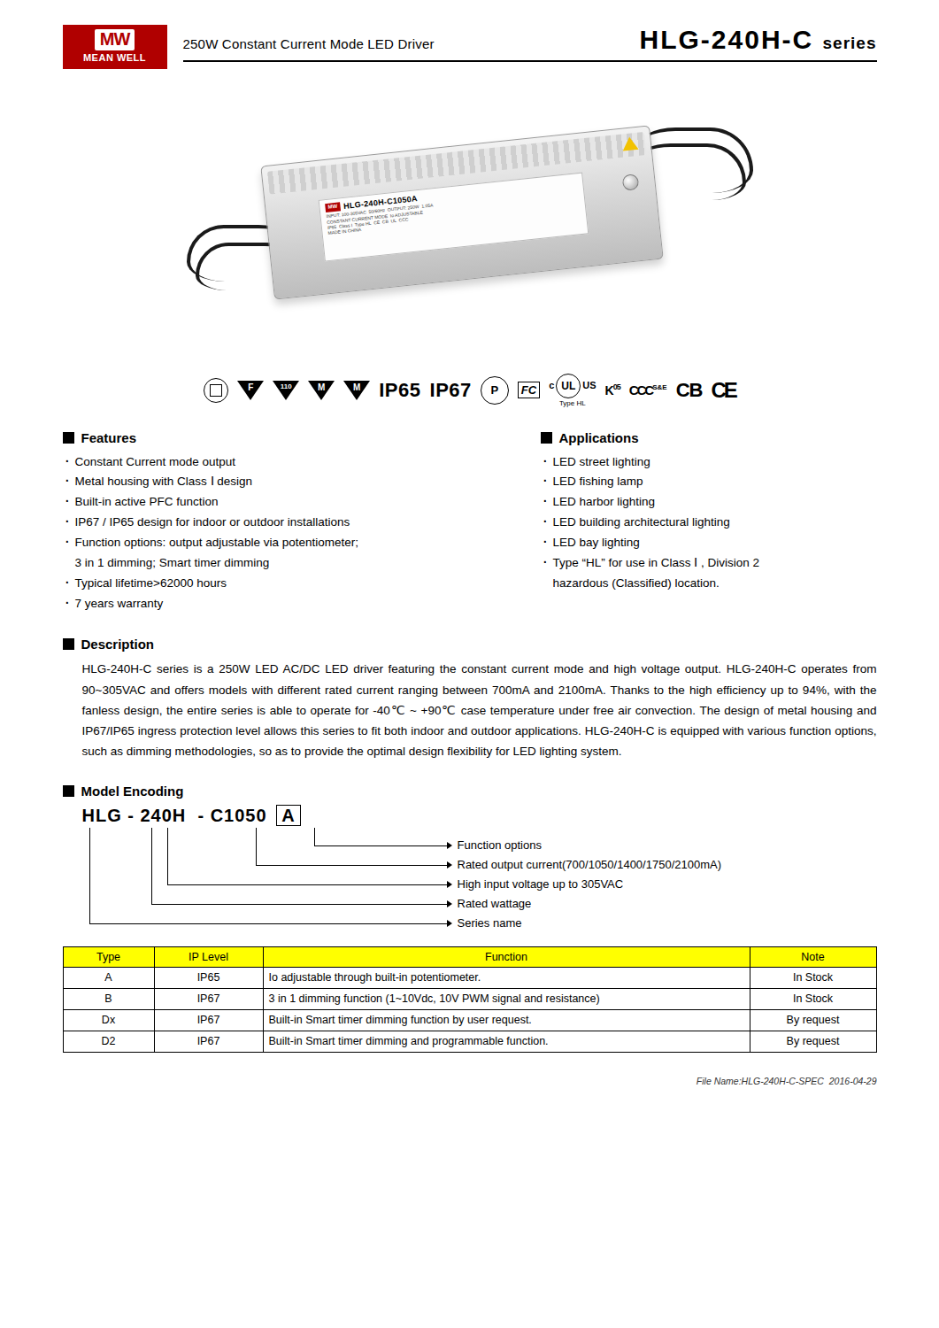MW
MEAN WELL
250W Constant Current Mode LED Driver
HLG-240H-C series
MW HLG-240H-C1050A
INPUT: 100-305VAC 50/60Hz OUTPUT: 250W 1.05A
CONSTANT CURRENT MODE Io ADJUSTABLE
IP65 Class I Type HL CE CB UL CCC
MADE IN CHINA
F 110 M M IP65 IP67 P FC cUL US Type HL K05 CCCS&E CB CE
Features
Constant Current mode output
Metal housing with Class Ⅰ design
Built-in active PFC function
IP67 / IP65 design for indoor or outdoor installations
Function options: output adjustable via potentiometer;
3 in 1 dimming; Smart timer dimming
Typical lifetime>62000 hours
7 years warranty
Applications
LED street lighting
LED fishing lamp
LED harbor lighting
LED building architectural lighting
LED bay lighting
Type “HL” for use in Class Ⅰ , Division 2
hazardous (Classified) location.
Description
HLG-240H-C series is a 250W LED AC/DC LED driver featuring the constant current mode and high voltage output. HLG-240H-C operates from 90~305VAC and offers models with different rated current ranging between 700mA and 2100mA. Thanks to the high efficiency up to 94%, with the fanless design, the entire series is able to operate for -40℃ ~ +90℃ case temperature under free air convection. The design of metal housing and IP67/IP65 ingress protection level allows this series to fit both indoor and outdoor applications. HLG-240H-C is equipped with various function options, such as dimming methodologies, so as to provide the optimal design flexibility for LED lighting system.
Model Encoding
HLG - 240H - C1050 A
Function options
Rated output current(700/1050/1400/1750/2100mA)
High input voltage up to 305VAC
Rated wattage
Series name
| Type | IP Level | Function | Note |
| --- | --- | --- | --- |
| A | IP65 | Io adjustable through built-in potentiometer. | In Stock |
| B | IP67 | 3 in 1 dimming function (1~10Vdc, 10V PWM signal and resistance) | In Stock |
| Dx | IP67 | Built-in Smart timer dimming function by user request. | By request |
| D2 | IP67 | Built-in Smart timer dimming and programmable function. | By request |
File Name:HLG-240H-C-SPEC 2016-04-29